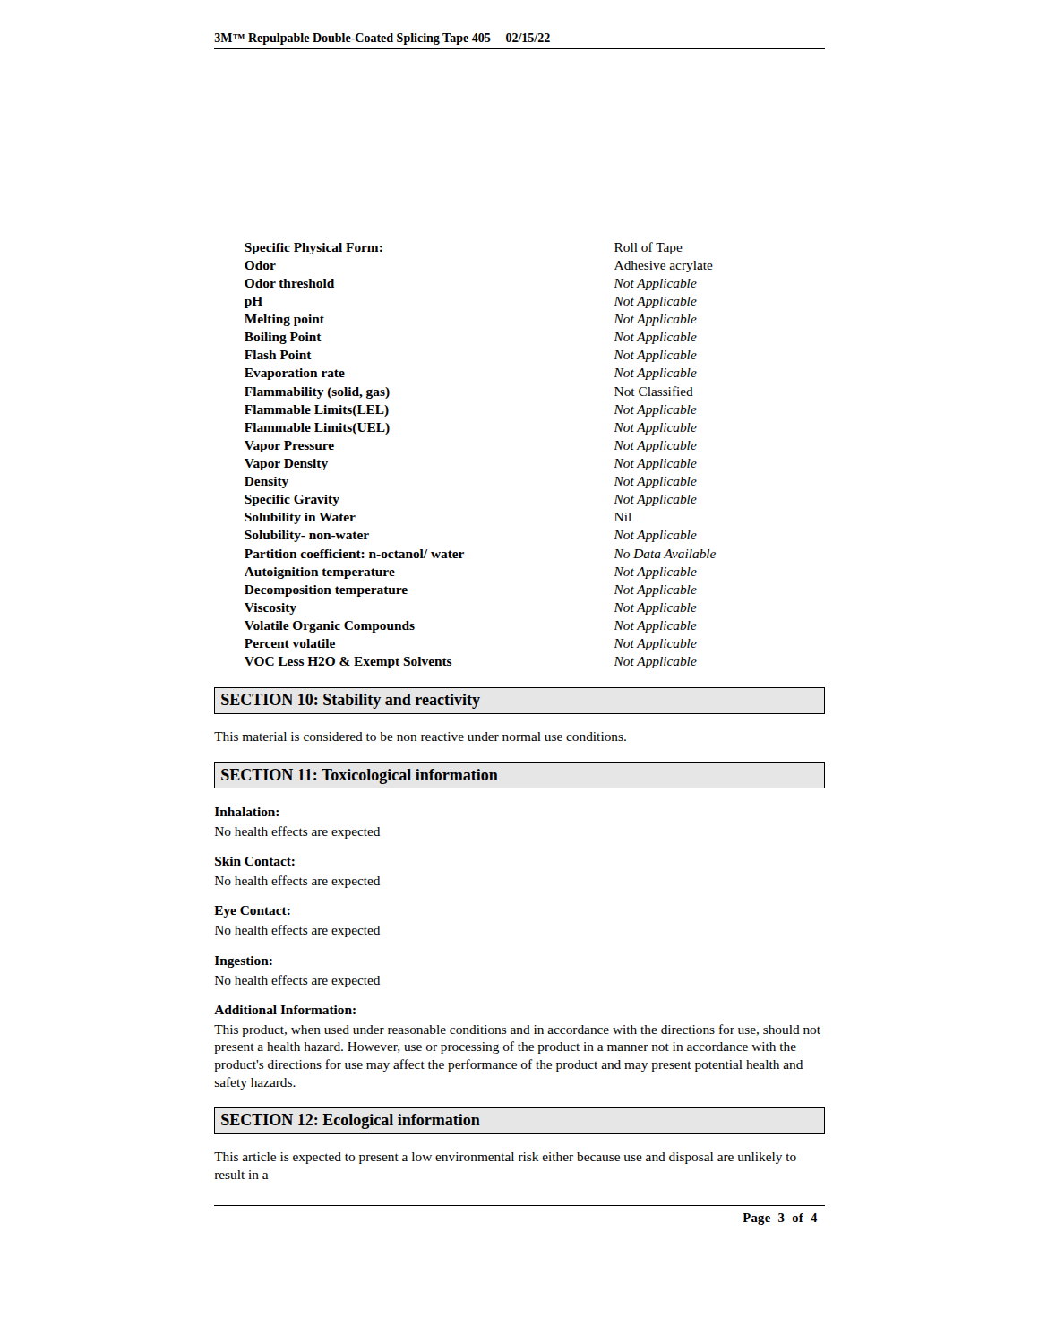3M™ Repulpable Double-Coated Splicing Tape 405 02/15/22
| Specific Physical Form: | Roll of Tape |
| Odor | Adhesive acrylate |
| Odor threshold | Not Applicable |
| pH | Not Applicable |
| Melting point | Not Applicable |
| Boiling Point | Not Applicable |
| Flash Point | Not Applicable |
| Evaporation rate | Not Applicable |
| Flammability (solid, gas) | Not Classified |
| Flammable Limits(LEL) | Not Applicable |
| Flammable Limits(UEL) | Not Applicable |
| Vapor Pressure | Not Applicable |
| Vapor Density | Not Applicable |
| Density | Not Applicable |
| Specific Gravity | Not Applicable |
| Solubility in Water | Nil |
| Solubility- non-water | Not Applicable |
| Partition coefficient: n-octanol/ water | No Data Available |
| Autoignition temperature | Not Applicable |
| Decomposition temperature | Not Applicable |
| Viscosity | Not Applicable |
| Volatile Organic Compounds | Not Applicable |
| Percent volatile | Not Applicable |
| VOC Less H2O & Exempt Solvents | Not Applicable |
SECTION 10: Stability and reactivity
This material is considered to be non reactive under normal use conditions.
SECTION 11: Toxicological information
Inhalation:
No health effects are expected
Skin Contact:
No health effects are expected
Eye Contact:
No health effects are expected
Ingestion:
No health effects are expected
Additional Information:
This product, when used under reasonable conditions and in accordance with the directions for use, should not present a health hazard. However, use or processing of the product in a manner not in accordance with the product's directions for use may affect the performance of the product and may present potential health and safety hazards.
SECTION 12: Ecological information
This article is expected to present a low environmental risk either because use and disposal are unlikely to result in a
Page3of4